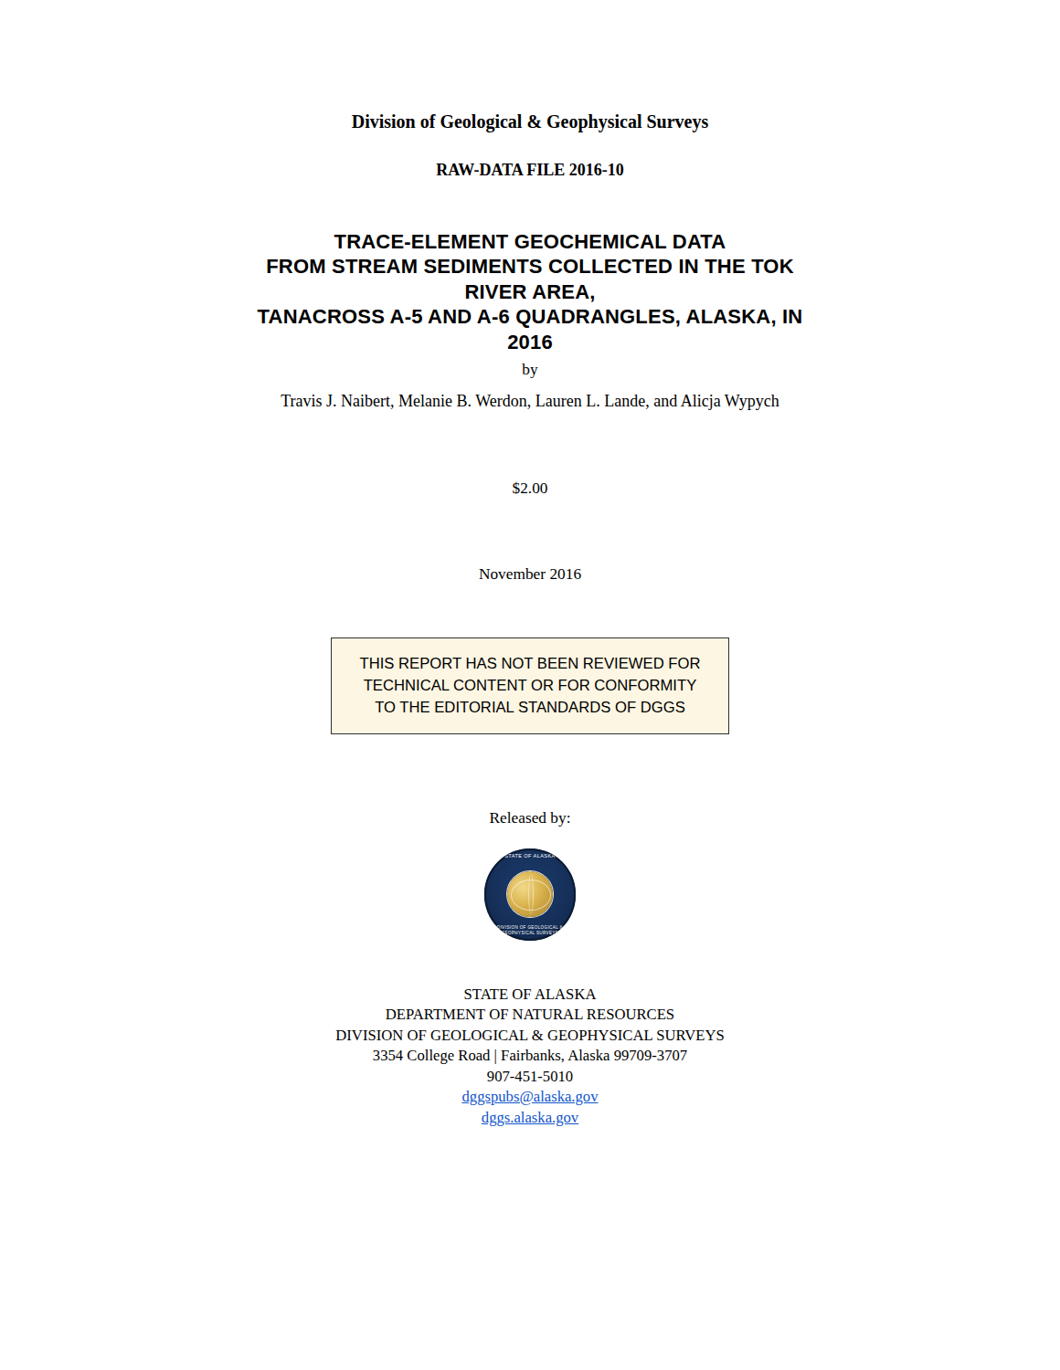Division of Geological & Geophysical Surveys
RAW-DATA FILE 2016-10
TRACE-ELEMENT GEOCHEMICAL DATA
FROM STREAM SEDIMENTS COLLECTED IN THE TOK RIVER AREA,
TANACROSS A-5 AND A-6 QUADRANGLES, ALASKA, IN 2016
by
Travis J. Naibert, Melanie B. Werdon, Lauren L. Lande, and Alicja Wypych
$2.00
November 2016
THIS REPORT HAS NOT BEEN REVIEWED FOR
TECHNICAL CONTENT OR FOR CONFORMITY
TO THE EDITORIAL STANDARDS OF DGGS
Released by:
STATE OF ALASKA
DIVISION OF GEOLOGICAL & GEOPHYSICAL SURVEYS
STATE OF ALASKA
DEPARTMENT OF NATURAL RESOURCES
DIVISION OF GEOLOGICAL & GEOPHYSICAL SURVEYS
3354 College Road | Fairbanks, Alaska 99709-3707
907-451-5010
dggspubs@alaska.gov
dggs.alaska.gov